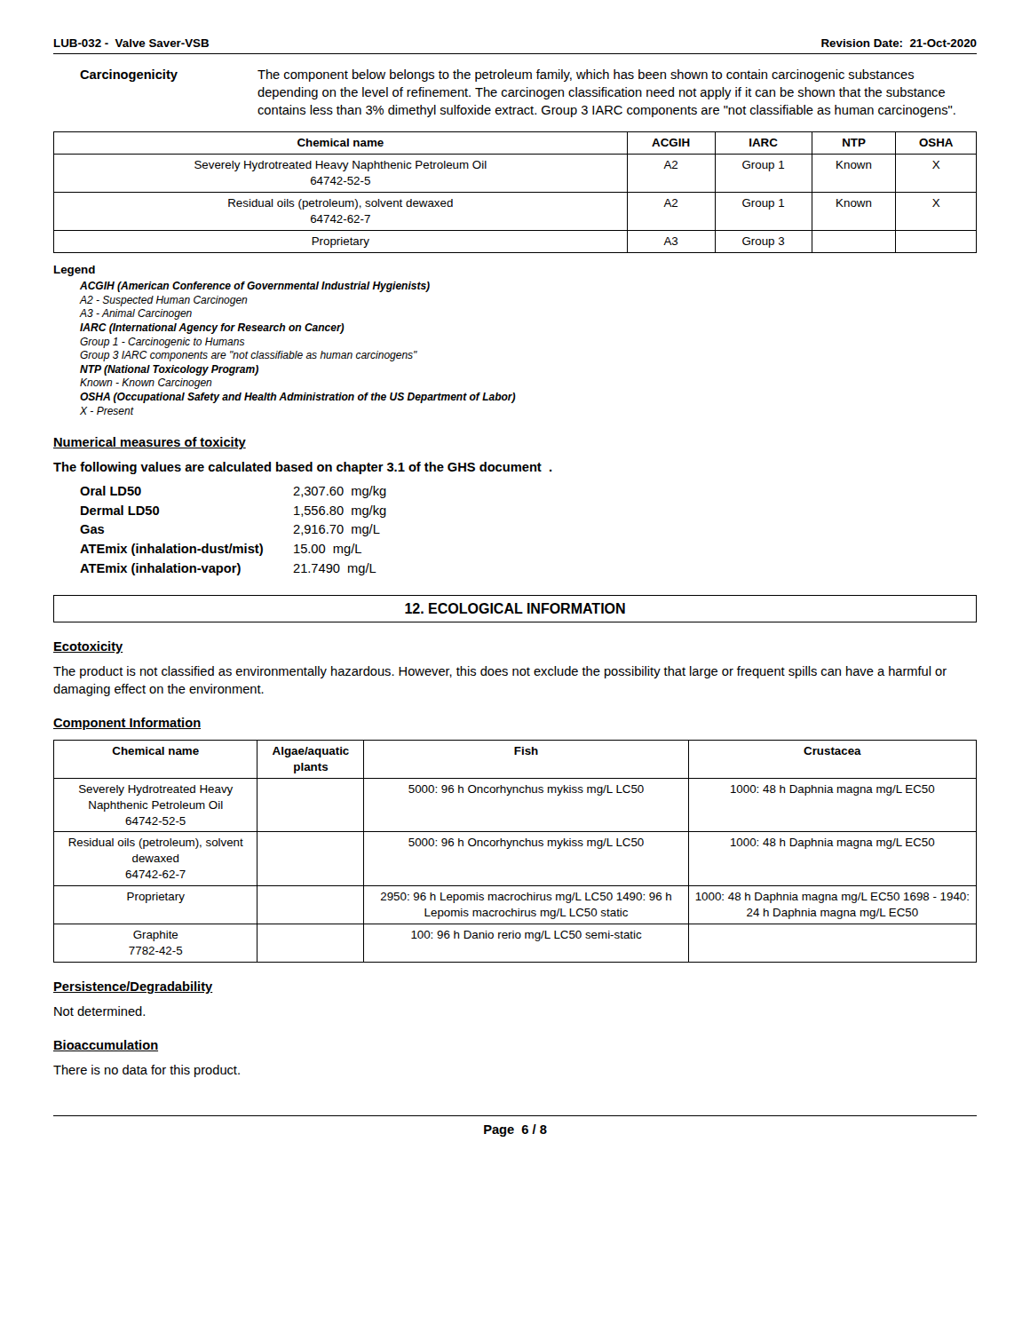LUB-032 - Valve Saver-VSB
Revision Date: 21-Oct-2020
Carcinogenicity
The component below belongs to the petroleum family, which has been shown to contain carcinogenic substances depending on the level of refinement. The carcinogen classification need not apply if it can be shown that the substance contains less than 3% dimethyl sulfoxide extract. Group 3 IARC components are "not classifiable as human carcinogens".
| Chemical name | ACGIH | IARC | NTP | OSHA |
| --- | --- | --- | --- | --- |
| Severely Hydrotreated Heavy Naphthenic Petroleum Oil 64742-52-5 | A2 | Group 1 | Known | X |
| Residual oils (petroleum), solvent dewaxed 64742-62-7 | A2 | Group 1 | Known | X |
| Proprietary | A3 | Group 3 | | |
Legend
ACGIH (American Conference of Governmental Industrial Hygienists)
A2 - Suspected Human Carcinogen
A3 - Animal Carcinogen
IARC (International Agency for Research on Cancer)
Group 1 - Carcinogenic to Humans
Group 3 IARC components are "not classifiable as human carcinogens"
NTP (National Toxicology Program)
Known - Known Carcinogen
OSHA (Occupational Safety and Health Administration of the US Department of Labor)
X - Present
Numerical measures of toxicity
The following values are calculated based on chapter 3.1 of the GHS document .
| Oral LD50 | 2,307.60 mg/kg |
| Dermal LD50 | 1,556.80 mg/kg |
| Gas | 2,916.70 mg/L |
| ATEmix (inhalation-dust/mist) | 15.00 mg/L |
| ATEmix (inhalation-vapor) | 21.7490 mg/L |
12. ECOLOGICAL INFORMATION
Ecotoxicity
The product is not classified as environmentally hazardous. However, this does not exclude the possibility that large or frequent spills can have a harmful or damaging effect on the environment.
Component Information
| Chemical name | Algae/aquatic plants | Fish | Crustacea |
| --- | --- | --- | --- |
| Severely Hydrotreated Heavy Naphthenic Petroleum Oil 64742-52-5 | | 5000: 96 h Oncorhynchus mykiss mg/L LC50 | 1000: 48 h Daphnia magna mg/L EC50 |
| Residual oils (petroleum), solvent dewaxed 64742-62-7 | | 5000: 96 h Oncorhynchus mykiss mg/L LC50 | 1000: 48 h Daphnia magna mg/L EC50 |
| Proprietary | | 2950: 96 h Lepomis macrochirus mg/L LC50 1490: 96 h Lepomis macrochirus mg/L LC50 static | 1000: 48 h Daphnia magna mg/L EC50 1698 - 1940: 24 h Daphnia magna mg/L EC50 |
| Graphite 7782-42-5 | | 100: 96 h Danio rerio mg/L LC50 semi-static | |
Persistence/Degradability
Not determined.
Bioaccumulation
There is no data for this product.
Page 6 / 8